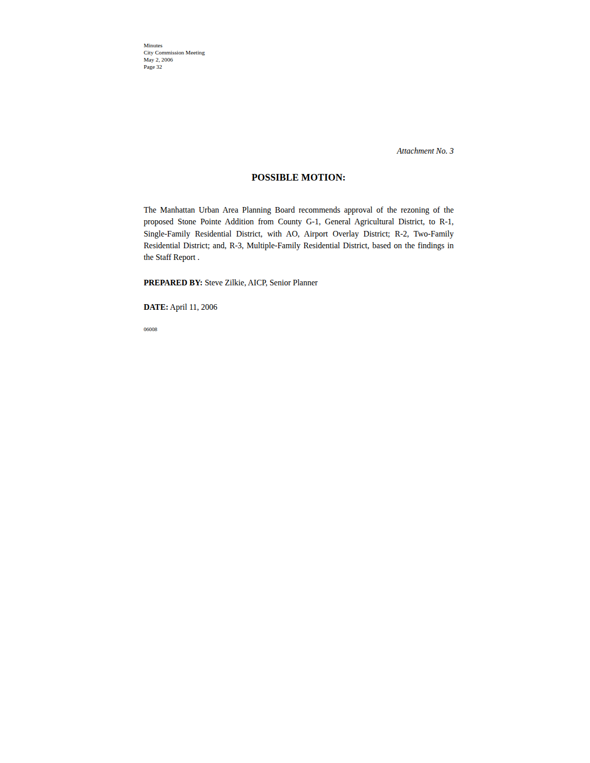Minutes
City Commission Meeting
May 2, 2006
Page 32
Attachment No. 3
POSSIBLE MOTION:
The Manhattan Urban Area Planning Board recommends approval of the rezoning of the proposed Stone Pointe Addition from County G-1, General Agricultural District, to R-1, Single-Family Residential District, with AO, Airport Overlay District; R-2, Two-Family Residential District; and, R-3, Multiple-Family Residential District, based on the findings in the Staff Report .
PREPARED BY: Steve Zilkie, AICP, Senior Planner
DATE: April 11, 2006
06008